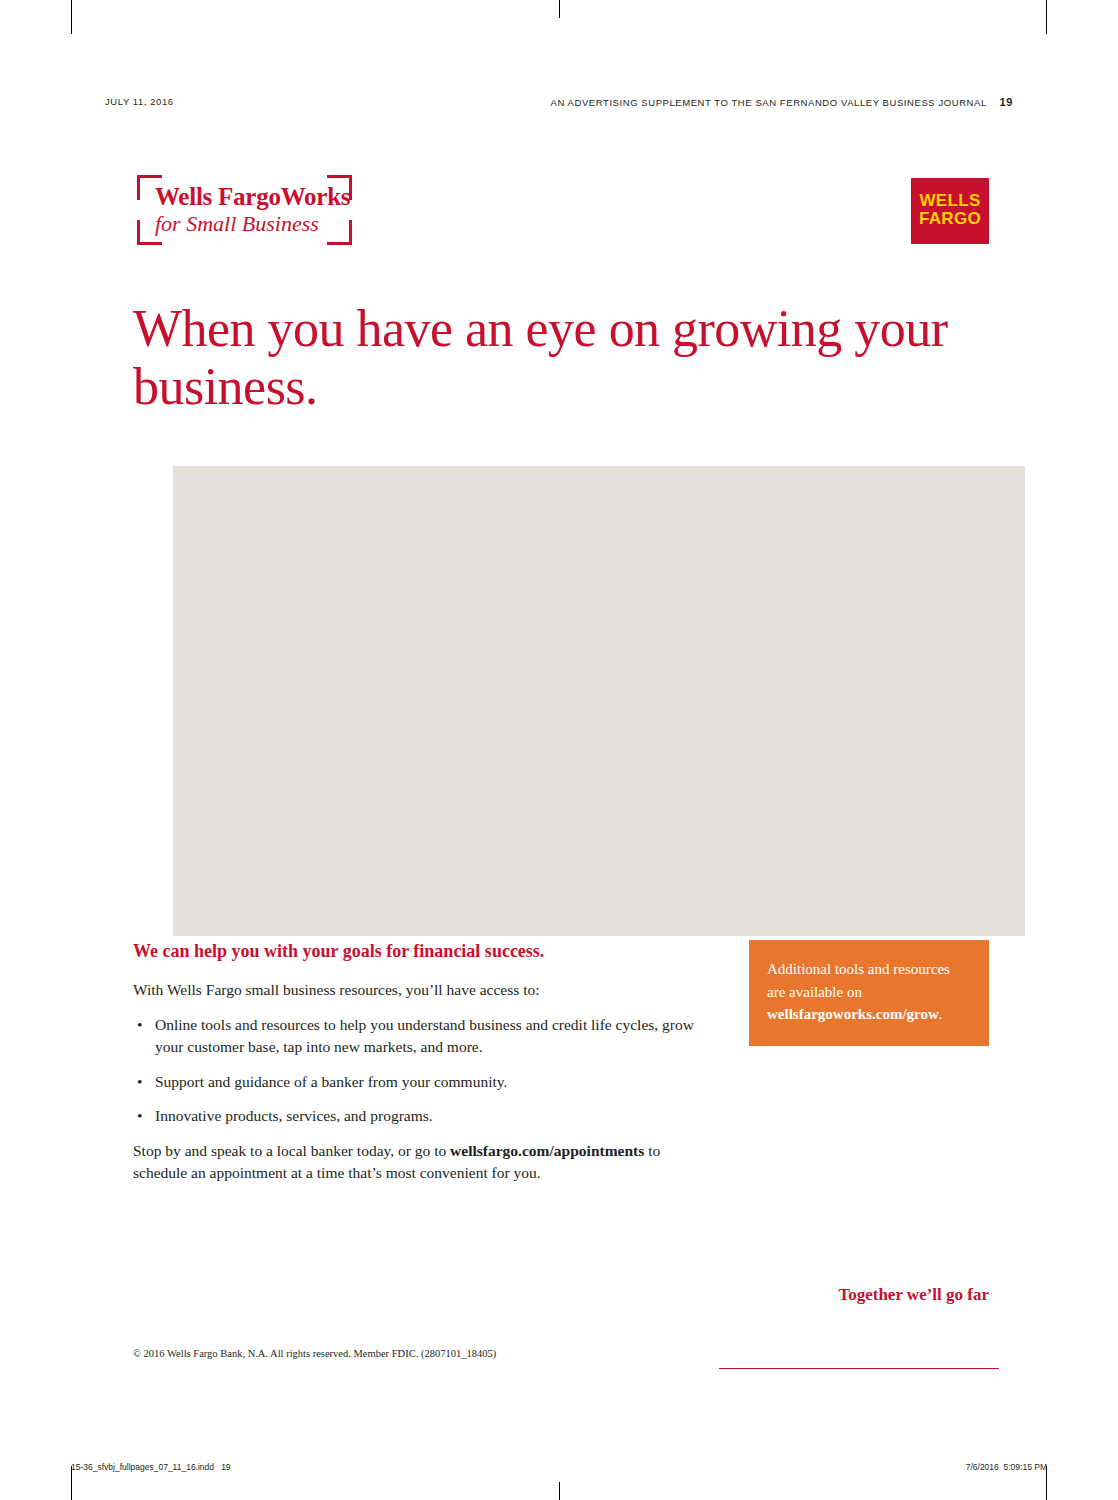JULY 11, 2016
AN ADVERTISING SUPPLEMENT TO THE SAN FERNANDO VALLEY BUSINESS JOURNAL 19
Wells FargoWorks
for Small Business
WELLS
FARGO
When you have an eye on growing your business.
We can help you with your goals for financial success.
With Wells Fargo small business resources, you’ll have access to:
Online tools and resources to help you understand business and credit life cycles, grow your customer base, tap into new markets, and more.
Support and guidance of a banker from your community.
Innovative products, services, and programs.
Stop by and speak to a local banker today, or go to wellsfargo.com/appointments to schedule an appointment at a time that’s most convenient for you.
Additional tools and resources are available on wellsfargoworks.com/grow.
Together we’ll go far
© 2016 Wells Fargo Bank, N.A. All rights reserved. Member FDIC. (2807101_18405)
15-36_sfvbj_fullpages_07_11_16.indd 19
7/6/2016 5:09:15 PM